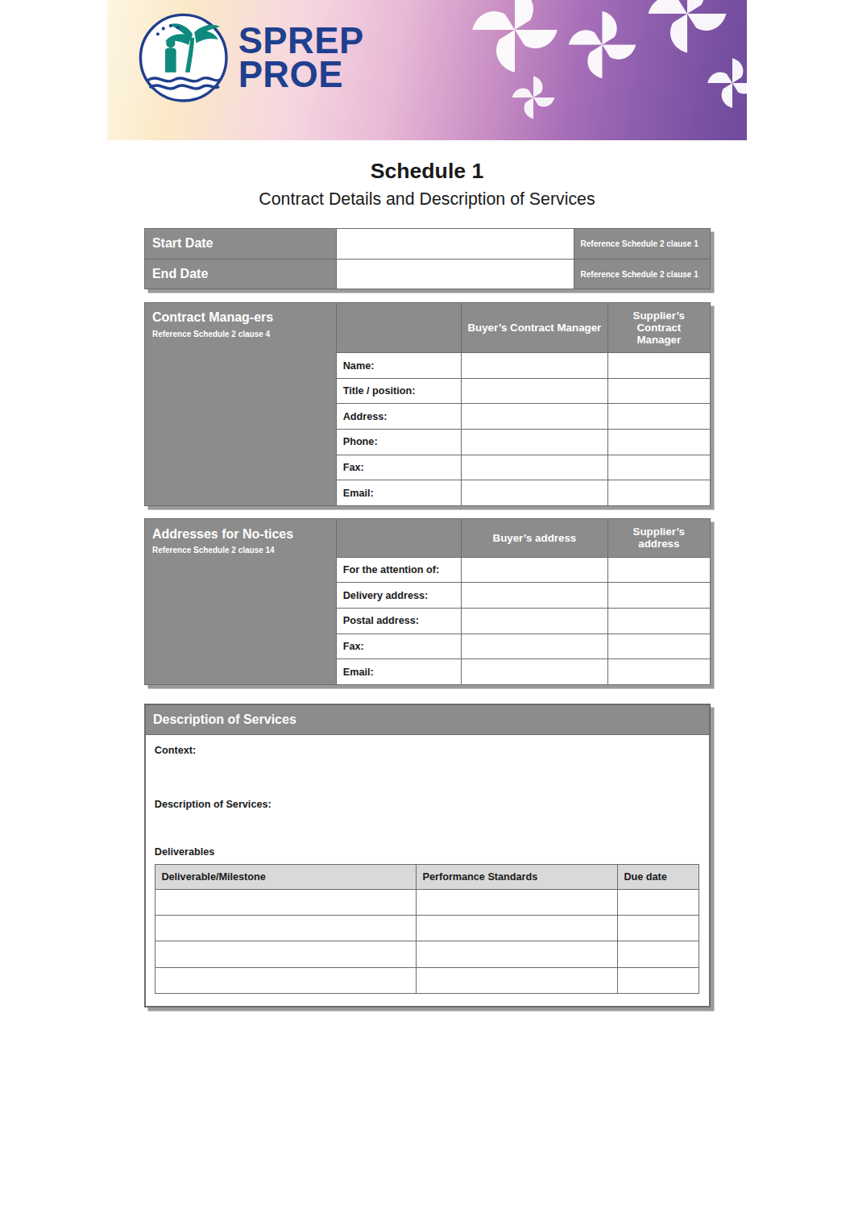SPREP PROE
Schedule 1
Contract Details and Description of Services
| Start Date | | Reference Schedule 2 clause 1 |
| End Date | | Reference Schedule 2 clause 1 |
| Contract Manag-ers Reference Schedule 2 clause 4 | | Buyer’s Contract Manager | Supplier’s Contract Manager |
| Name: | | |
| Title / position: | | |
| Address: | | |
| Phone: | | |
| Fax: | | |
| Email: | | |
| Addresses for No-tices Reference Schedule 2 clause 14 | | Buyer’s address | Supplier’s address |
| For the attention of: | | |
| Delivery address: | | |
| Postal address: | | |
| Fax: | | |
| Email: | | |
Description of Services
Context:
Description of Services:
Deliverables
| Deliverable/Milestone | Performance Standards | Due date |
| --- | --- | --- |